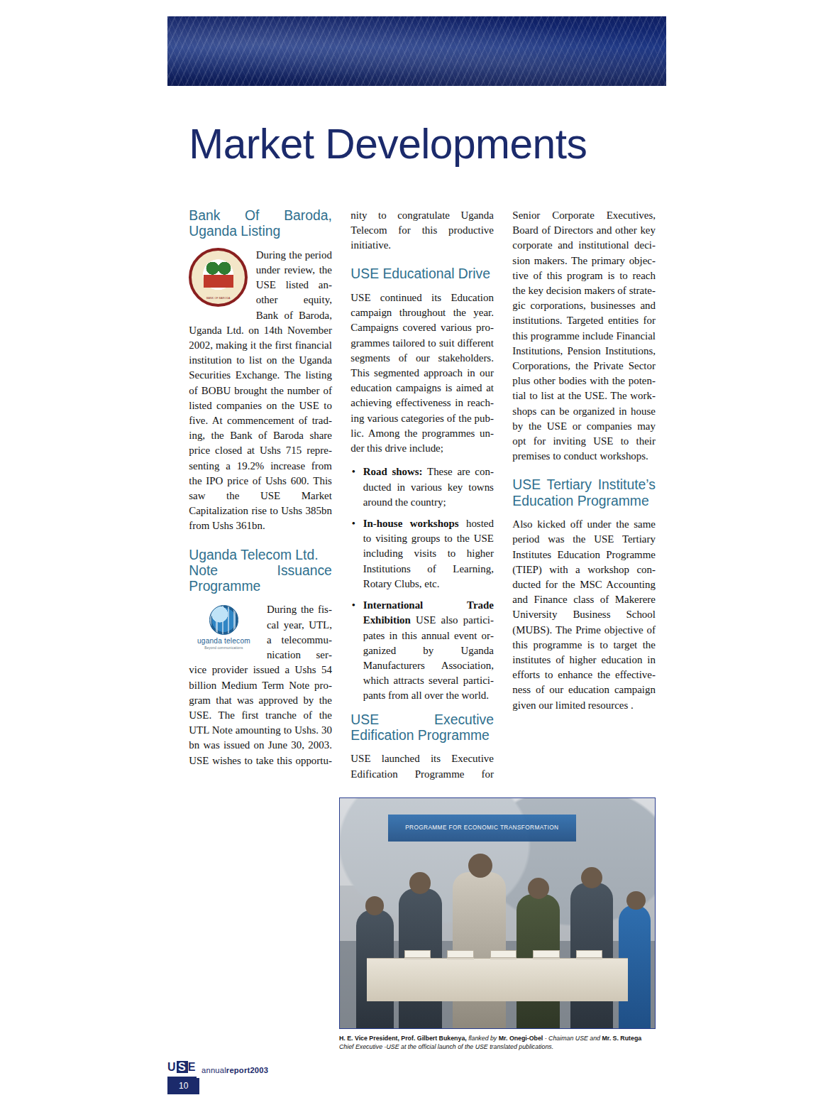Market Developments
Bank Of Baroda, Uganda Listing
During the period under review, the USE listed another equity, Bank of Baroda, Uganda Ltd. on 14th November 2002, making it the first financial institution to list on the Uganda Securities Exchange. The listing of BOBU brought the number of listed companies on the USE to five. At commencement of trading, the Bank of Baroda share price closed at Ushs 715 representing a 19.2% increase from the IPO price of Ushs 600. This saw the USE Market Capitalization rise to Ushs 385bn from Ushs 361bn.
Uganda Telecom Ltd.
Note Issuance Programme
uganda telecom
Beyond communications
During the fiscal year, UTL, a telecommunication service provider issued a Ushs 54 billion Medium Term Note program that was approved by the USE. The first tranche of the UTL Note amounting to Ushs. 30 bn was issued on June 30, 2003. USE wishes to take this opportunity to congratulate Uganda Telecom for this productive initiative.
USE Educational Drive
USE continued its Education campaign throughout the year. Campaigns covered various programmes tailored to suit different segments of our stakeholders. This segmented approach in our education campaigns is aimed at achieving effectiveness in reaching various categories of the public. Among the programmes under this drive include;
Road shows: These are conducted in various key towns around the country;
In-house workshops hosted to visiting groups to the USE including visits to higher Institutions of Learning, Rotary Clubs, etc.
International Trade Exhibition USE also participates in this annual event organized by Uganda Manufacturers Association, which attracts several participants from all over the world.
USE Executive Edification Programme
USE launched its Executive Edification Programme for Senior Corporate Executives, Board of Directors and other key corporate and institutional decision makers. The primary objective of this program is to reach the key decision makers of strategic corporations, businesses and institutions. Targeted entities for this programme include Financial Institutions, Pension Institutions, Corporations, the Private Sector plus other bodies with the potential to list at the USE. The workshops can be organized in house by the USE or companies may opt for inviting USE to their premises to conduct workshops.
USE Tertiary Institute’s Education Programme
Also kicked off under the same period was the USE Tertiary Institutes Education Programme (TIEP) with a workshop conducted for the MSC Accounting and Finance class of Makerere University Business School (MUBS). The Prime objective of this programme is to target the institutes of higher education in efforts to enhance the effectiveness of our education campaign given our limited resources .
Programme for Economic Transformation
H. E. Vice President, Prof. Gilbert Bukenya, flanked by Mr. Onegi-Obel - Chaiman USE and Mr. S. Rutega Chief Executive -USE at the official launch of the USE translated publications.
USE
annualreport 2003
10